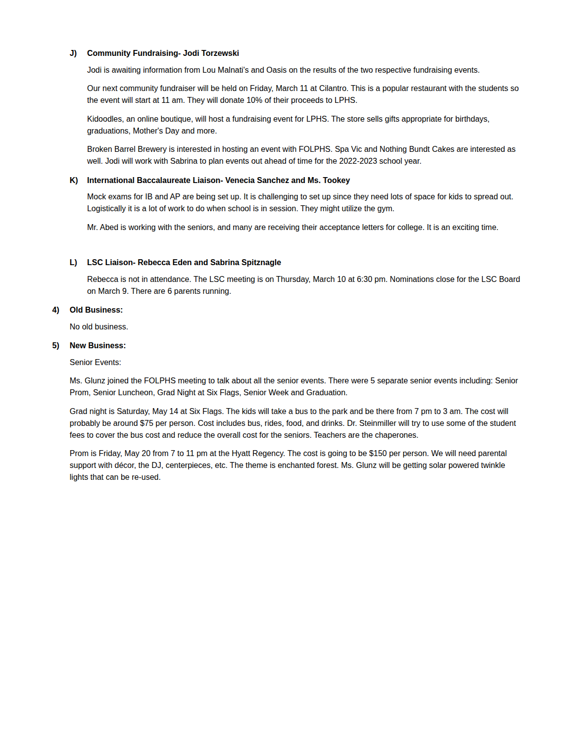J) Community Fundraising- Jodi Torzewski
Jodi is awaiting information from Lou Malnati's and Oasis on the results of the two respective fundraising events.
Our next community fundraiser will be held on Friday, March 11 at Cilantro. This is a popular restaurant with the students so the event will start at 11 am. They will donate 10% of their proceeds to LPHS.
Kidoodles, an online boutique, will host a fundraising event for LPHS. The store sells gifts appropriate for birthdays, graduations, Mother's Day and more.
Broken Barrel Brewery is interested in hosting an event with FOLPHS. Spa Vic and Nothing Bundt Cakes are interested as well. Jodi will work with Sabrina to plan events out ahead of time for the 2022-2023 school year.
K) International Baccalaureate Liaison- Venecia Sanchez and Ms. Tookey
Mock exams for IB and AP are being set up. It is challenging to set up since they need lots of space for kids to spread out. Logistically it is a lot of work to do when school is in session. They might utilize the gym.
Mr. Abed is working with the seniors, and many are receiving their acceptance letters for college. It is an exciting time.
L) LSC Liaison- Rebecca Eden and Sabrina Spitznagle
Rebecca is not in attendance. The LSC meeting is on Thursday, March 10 at 6:30 pm. Nominations close for the LSC Board on March 9. There are 6 parents running.
4) Old Business:
No old business.
5) New Business:
Senior Events:
Ms. Glunz joined the FOLPHS meeting to talk about all the senior events. There were 5 separate senior events including: Senior Prom, Senior Luncheon, Grad Night at Six Flags, Senior Week and Graduation.
Grad night is Saturday, May 14 at Six Flags. The kids will take a bus to the park and be there from 7 pm to 3 am. The cost will probably be around $75 per person. Cost includes bus, rides, food, and drinks. Dr. Steinmiller will try to use some of the student fees to cover the bus cost and reduce the overall cost for the seniors. Teachers are the chaperones.
Prom is Friday, May 20 from 7 to 11 pm at the Hyatt Regency. The cost is going to be $150 per person. We will need parental support with décor, the DJ, centerpieces, etc. The theme is enchanted forest. Ms. Glunz will be getting solar powered twinkle lights that can be re-used.